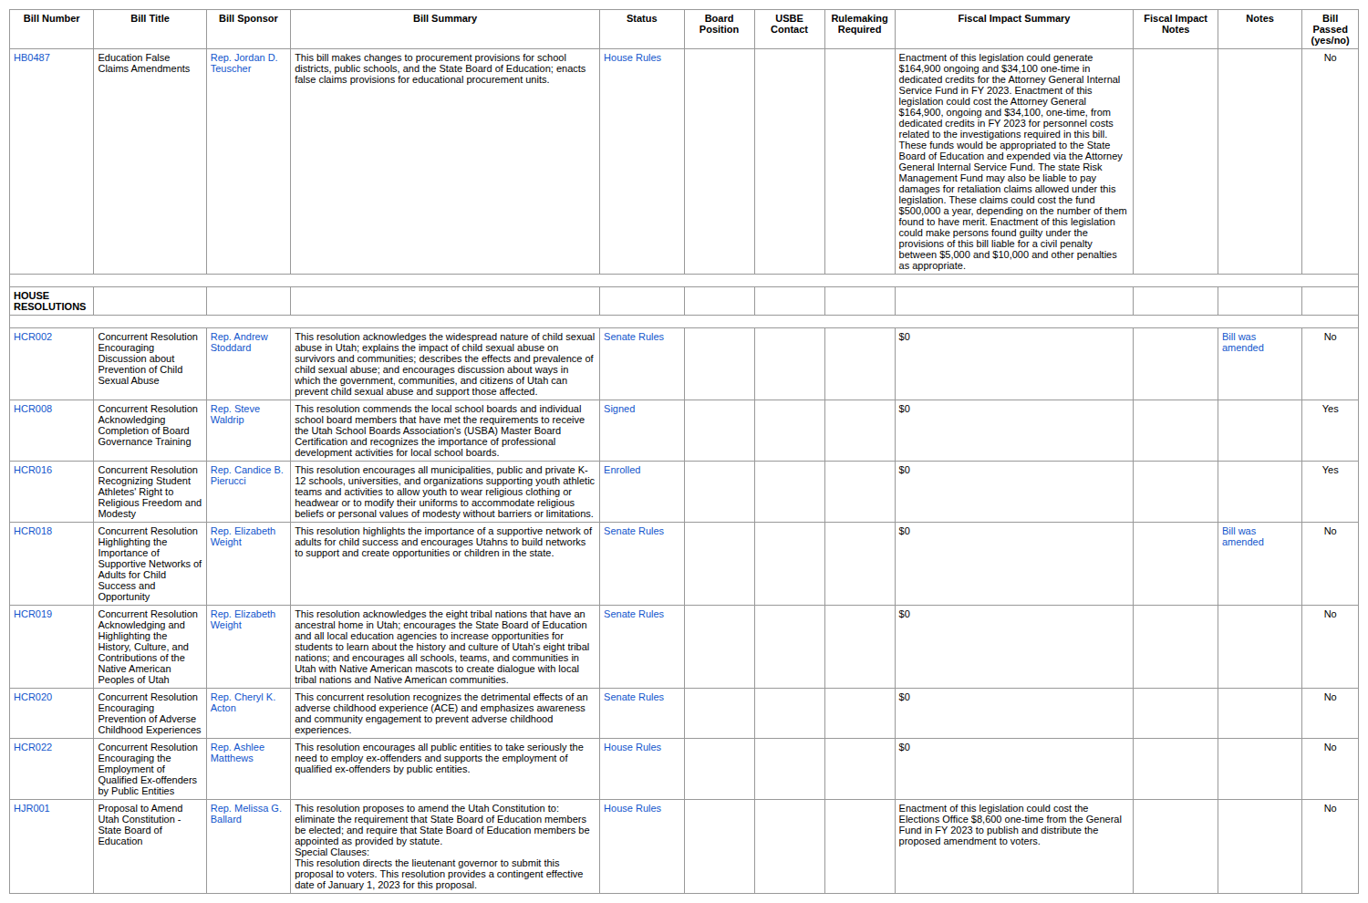| Bill Number | Bill Title | Bill Sponsor | Bill Summary | Status | Board Position | USBE Contact | Rulemaking Required | Fiscal Impact Summary | Fiscal Impact Notes | Notes | Bill Passed (yes/no) |
| --- | --- | --- | --- | --- | --- | --- | --- | --- | --- | --- | --- |
| HB0487 | Education False Claims Amendments | Rep. Jordan D. Teuscher | This bill makes changes to procurement provisions for school districts, public schools, and the State Board of Education; enacts false claims provisions for educational procurement units. | House Rules | | | | Enactment of this legislation could generate $164,900 ongoing and $34,100 one-time in dedicated credits for the Attorney General Internal Service Fund in FY 2023. Enactment of this legislation could cost the Attorney General $164,900, ongoing and $34,100, one-time, from dedicated credits in FY 2023 for personnel costs related to the investigations required in this bill. These funds would be appropriated to the State Board of Education and expended via the Attorney General Internal Service Fund. The state Risk Management Fund may also be liable to pay damages for retaliation claims allowed under this legislation. These claims could cost the fund $500,000 a year, depending on the number of them found to have merit. Enactment of this legislation could make persons found guilty under the provisions of this bill liable for a civil penalty between $5,000 and $10,000 and other penalties as appropriate. | | | No |
| HOUSE RESOLUTIONS | | | | | | | | | | | |
| HCR002 | Concurrent Resolution Encouraging Discussion about Prevention of Child Sexual Abuse | Rep. Andrew Stoddard | This resolution acknowledges the widespread nature of child sexual abuse in Utah; explains the impact of child sexual abuse on survivors and communities; describes the effects and prevalence of child sexual abuse; and encourages discussion about ways in which the government, communities, and citizens of Utah can prevent child sexual abuse and support those affected. | Senate Rules | | | | $0 | | Bill was amended | No |
| HCR008 | Concurrent Resolution Acknowledging Completion of Board Governance Training | Rep. Steve Waldrip | This resolution commends the local school boards and individual school board members that have met the requirements to receive the Utah School Boards Association's (USBA) Master Board Certification and recognizes the importance of professional development activities for local school boards. | Signed | | | | $0 | | | Yes |
| HCR016 | Concurrent Resolution Recognizing Student Athletes' Right to Religious Freedom and Modesty | Rep. Candice B. Pierucci | This resolution encourages all municipalities, public and private K-12 schools, universities, and organizations supporting youth athletic teams and activities to allow youth to wear religious clothing or headwear or to modify their uniforms to accommodate religious beliefs or personal values of modesty without barriers or limitations. | Enrolled | | | | $0 | | | Yes |
| HCR018 | Concurrent Resolution Highlighting the Importance of Supportive Networks of Adults for Child Success and Opportunity | Rep. Elizabeth Weight | This resolution highlights the importance of a supportive network of adults for child success and encourages Utahns to build networks to support and create opportunities or children in the state. | Senate Rules | | | | $0 | | Bill was amended | No |
| HCR019 | Concurrent Resolution Acknowledging and Highlighting the History, Culture, and Contributions of the Native American Peoples of Utah | Rep. Elizabeth Weight | This resolution acknowledges the eight tribal nations that have an ancestral home in Utah; encourages the State Board of Education and all local education agencies to increase opportunities for students to learn about the history and culture of Utah's eight tribal nations; and encourages all schools, teams, and communities in Utah with Native American mascots to create dialogue with local tribal nations and Native American communities. | Senate Rules | | | | $0 | | | No |
| HCR020 | Concurrent Resolution Encouraging Prevention of Adverse Childhood Experiences | Rep. Cheryl K. Acton | This concurrent resolution recognizes the detrimental effects of an adverse childhood experience (ACE) and emphasizes awareness and community engagement to prevent adverse childhood experiences. | Senate Rules | | | | $0 | | | No |
| HCR022 | Concurrent Resolution Encouraging the Employment of Qualified Ex-offenders by Public Entities | Rep. Ashlee Matthews | This resolution encourages all public entities to take seriously the need to employ ex-offenders and supports the employment of qualified ex-offenders by public entities. | House Rules | | | | $0 | | | No |
| HJR001 | Proposal to Amend Utah Constitution - State Board of Education | Rep. Melissa G. Ballard | This resolution proposes to amend the Utah Constitution to: eliminate the requirement that State Board of Education members be elected; and require that State Board of Education members be appointed as provided by statute. Special Clauses: This resolution directs the lieutenant governor to submit this proposal to voters. This resolution provides a contingent effective date of January 1, 2023 for this proposal. | House Rules | | | | Enactment of this legislation could cost the Elections Office $8,600 one-time from the General Fund in FY 2023 to publish and distribute the proposed amendment to voters. | | | No |